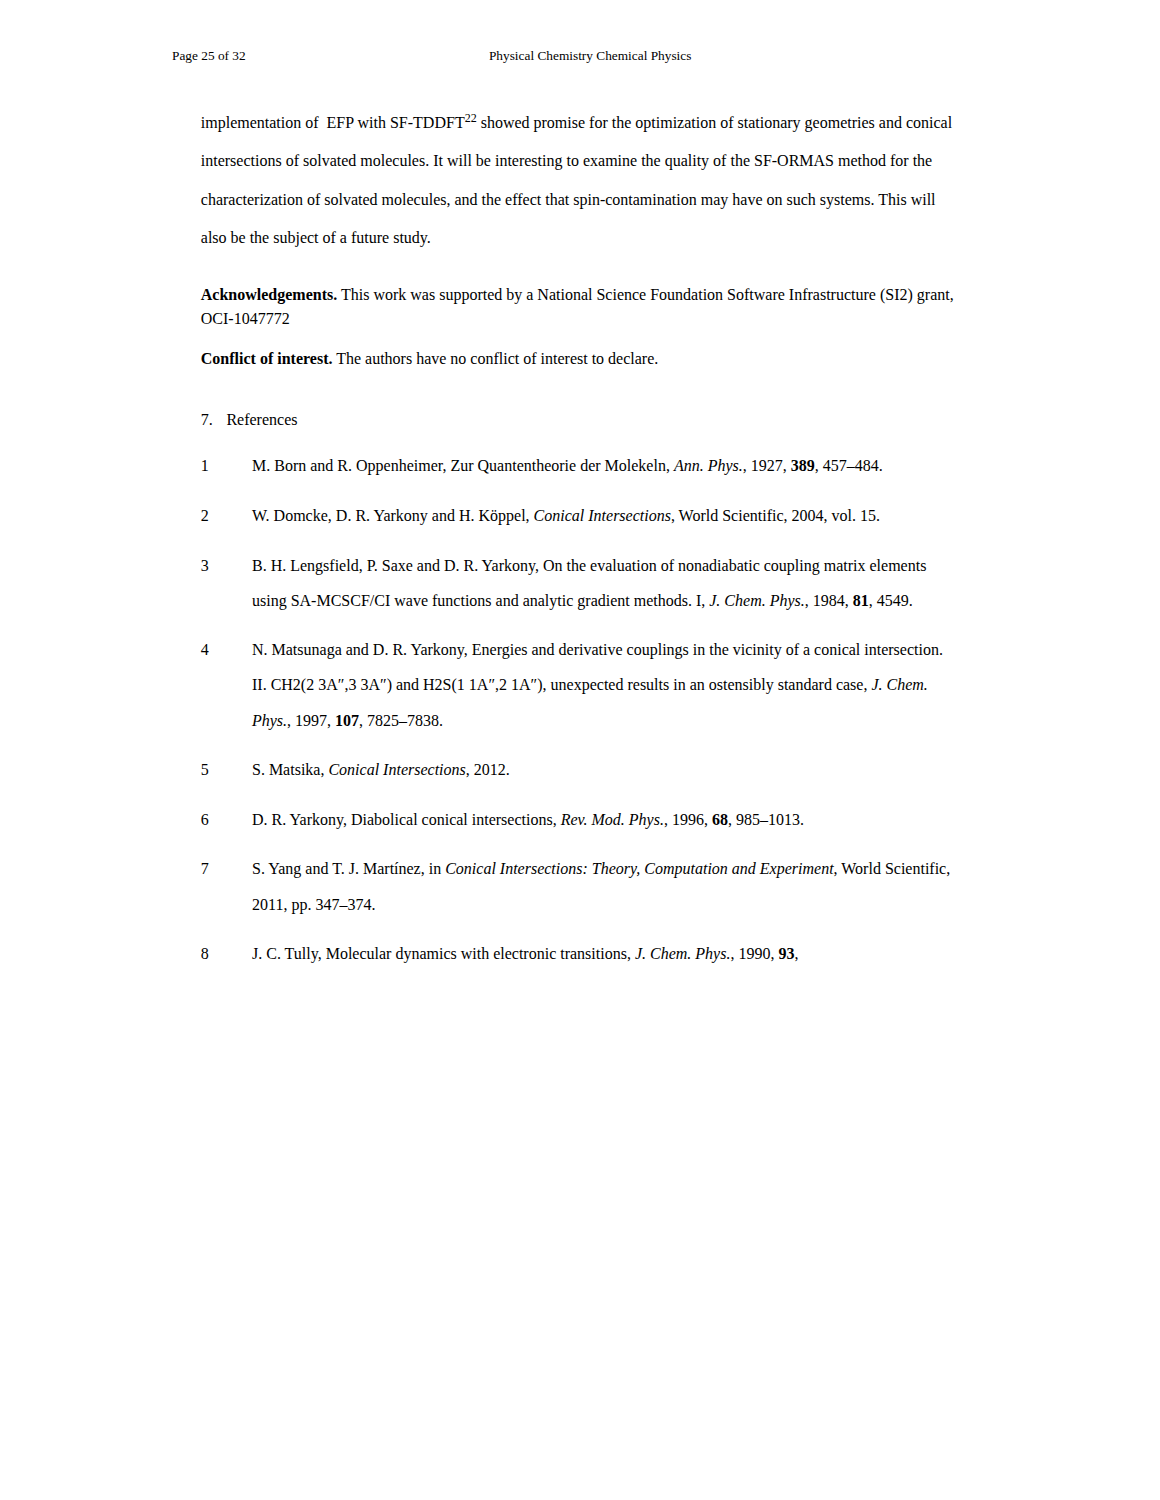Page 25 of 32 Physical Chemistry Chemical Physics
implementation of EFP with SF-TDDFT22 showed promise for the optimization of stationary geometries and conical intersections of solvated molecules. It will be interesting to examine the quality of the SF-ORMAS method for the characterization of solvated molecules, and the effect that spin-contamination may have on such systems. This will also be the subject of a future study.
Acknowledgements. This work was supported by a National Science Foundation Software Infrastructure (SI2) grant, OCI-1047772
Conflict of interest. The authors have no conflict of interest to declare.
7. References
1 M. Born and R. Oppenheimer, Zur Quantentheorie der Molekeln, Ann. Phys., 1927, 389, 457–484.
2 W. Domcke, D. R. Yarkony and H. Köppel, Conical Intersections, World Scientific, 2004, vol. 15.
3 B. H. Lengsfield, P. Saxe and D. R. Yarkony, On the evaluation of nonadiabatic coupling matrix elements using SA-MCSCF/CI wave functions and analytic gradient methods. I, J. Chem. Phys., 1984, 81, 4549.
4 N. Matsunaga and D. R. Yarkony, Energies and derivative couplings in the vicinity of a conical intersection. II. CH2(2 3A″,3 3A″) and H2S(1 1A″,2 1A″), unexpected results in an ostensibly standard case, J. Chem. Phys., 1997, 107, 7825–7838.
5 S. Matsika, Conical Intersections, 2012.
6 D. R. Yarkony, Diabolical conical intersections, Rev. Mod. Phys., 1996, 68, 985–1013.
7 S. Yang and T. J. Martínez, in Conical Intersections: Theory, Computation and Experiment, World Scientific, 2011, pp. 347–374.
8 J. C. Tully, Molecular dynamics with electronic transitions, J. Chem. Phys., 1990, 93,